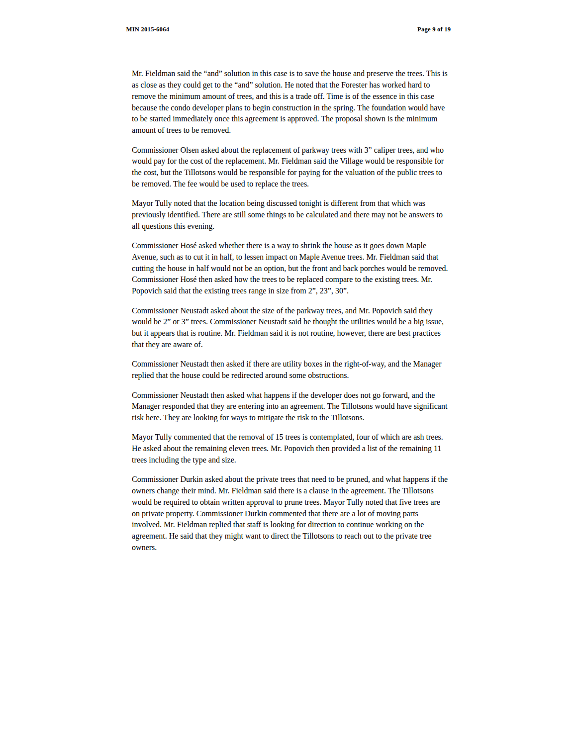MIN 2015-6064
Page 9 of 19
Mr. Fieldman said the “and” solution in this case is to save the house and preserve the trees. This is as close as they could get to the “and” solution. He noted that the Forester has worked hard to remove the minimum amount of trees, and this is a trade off. Time is of the essence in this case because the condo developer plans to begin construction in the spring. The foundation would have to be started immediately once this agreement is approved. The proposal shown is the minimum amount of trees to be removed.
Commissioner Olsen asked about the replacement of parkway trees with 3” caliper trees, and who would pay for the cost of the replacement. Mr. Fieldman said the Village would be responsible for the cost, but the Tillotsons would be responsible for paying for the valuation of the public trees to be removed. The fee would be used to replace the trees.
Mayor Tully noted that the location being discussed tonight is different from that which was previously identified. There are still some things to be calculated and there may not be answers to all questions this evening.
Commissioner Hosé asked whether there is a way to shrink the house as it goes down Maple Avenue, such as to cut it in half, to lessen impact on Maple Avenue trees. Mr. Fieldman said that cutting the house in half would not be an option, but the front and back porches would be removed. Commissioner Hosé then asked how the trees to be replaced compare to the existing trees. Mr. Popovich said that the existing trees range in size from 2”, 23”, 30”.
Commissioner Neustadt asked about the size of the parkway trees, and Mr. Popovich said they would be 2” or 3” trees. Commissioner Neustadt said he thought the utilities would be a big issue, but it appears that is routine. Mr. Fieldman said it is not routine, however, there are best practices that they are aware of.
Commissioner Neustadt then asked if there are utility boxes in the right-of-way, and the Manager replied that the house could be redirected around some obstructions.
Commissioner Neustadt then asked what happens if the developer does not go forward, and the Manager responded that they are entering into an agreement. The Tillotsons would have significant risk here. They are looking for ways to mitigate the risk to the Tillotsons.
Mayor Tully commented that the removal of 15 trees is contemplated, four of which are ash trees. He asked about the remaining eleven trees. Mr. Popovich then provided a list of the remaining 11 trees including the type and size.
Commissioner Durkin asked about the private trees that need to be pruned, and what happens if the owners change their mind. Mr. Fieldman said there is a clause in the agreement. The Tillotsons would be required to obtain written approval to prune trees. Mayor Tully noted that five trees are on private property. Commissioner Durkin commented that there are a lot of moving parts involved. Mr. Fieldman replied that staff is looking for direction to continue working on the agreement. He said that they might want to direct the Tillotsons to reach out to the private tree owners.